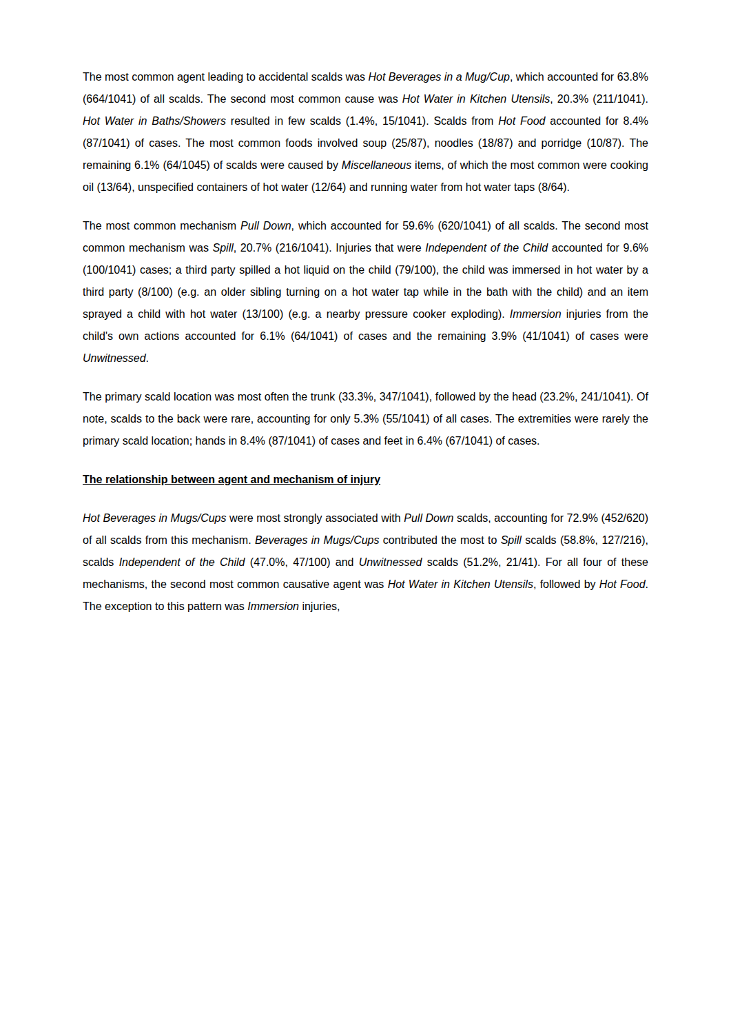The most common agent leading to accidental scalds was Hot Beverages in a Mug/Cup, which accounted for 63.8% (664/1041) of all scalds. The second most common cause was Hot Water in Kitchen Utensils, 20.3% (211/1041). Hot Water in Baths/Showers resulted in few scalds (1.4%, 15/1041). Scalds from Hot Food accounted for 8.4% (87/1041) of cases. The most common foods involved soup (25/87), noodles (18/87) and porridge (10/87). The remaining 6.1% (64/1045) of scalds were caused by Miscellaneous items, of which the most common were cooking oil (13/64), unspecified containers of hot water (12/64) and running water from hot water taps (8/64).
The most common mechanism Pull Down, which accounted for 59.6% (620/1041) of all scalds. The second most common mechanism was Spill, 20.7% (216/1041). Injuries that were Independent of the Child accounted for 9.6% (100/1041) cases; a third party spilled a hot liquid on the child (79/100), the child was immersed in hot water by a third party (8/100) (e.g. an older sibling turning on a hot water tap while in the bath with the child) and an item sprayed a child with hot water (13/100) (e.g. a nearby pressure cooker exploding). Immersion injuries from the child's own actions accounted for 6.1% (64/1041) of cases and the remaining 3.9% (41/1041) of cases were Unwitnessed.
The primary scald location was most often the trunk (33.3%, 347/1041), followed by the head (23.2%, 241/1041). Of note, scalds to the back were rare, accounting for only 5.3% (55/1041) of all cases. The extremities were rarely the primary scald location; hands in 8.4% (87/1041) of cases and feet in 6.4% (67/1041) of cases.
The relationship between agent and mechanism of injury
Hot Beverages in Mugs/Cups were most strongly associated with Pull Down scalds, accounting for 72.9% (452/620) of all scalds from this mechanism. Beverages in Mugs/Cups contributed the most to Spill scalds (58.8%, 127/216), scalds Independent of the Child (47.0%, 47/100) and Unwitnessed scalds (51.2%, 21/41). For all four of these mechanisms, the second most common causative agent was Hot Water in Kitchen Utensils, followed by Hot Food. The exception to this pattern was Immersion injuries,